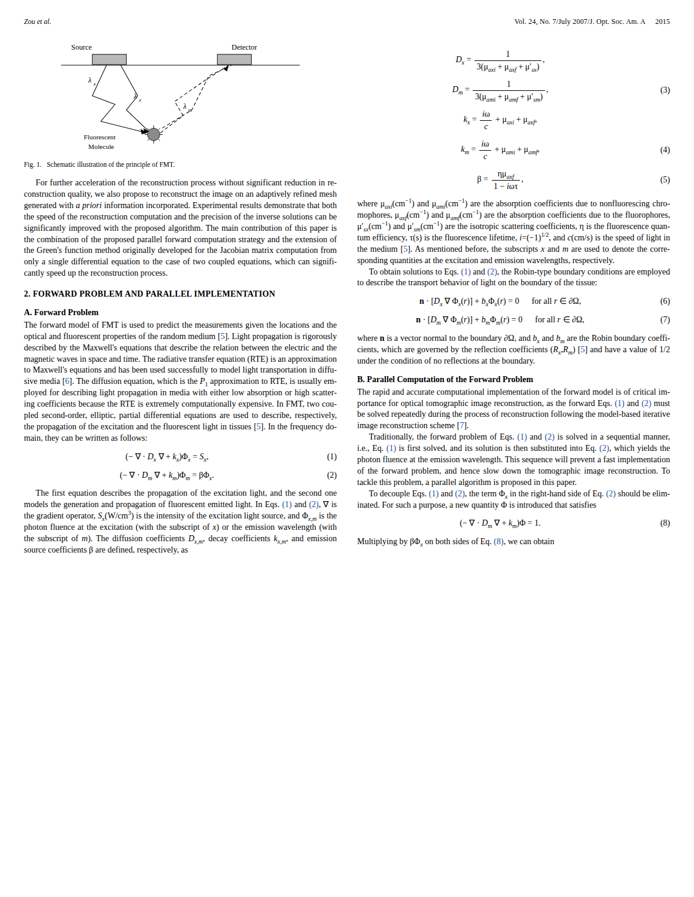Zou et al.
Vol. 24, No. 7/July 2007/J. Opt. Soc. Am. A 2015
Source Detector λ x λ x λ m Fluorescent Molecule
Fig. 1. Schematic illustration of the principle of FMT.
For further acceleration of the reconstruction process without significant reduction in reconstruction quality, we also propose to reconstruct the image on an adaptively refined mesh generated with a priori information incorporated. Experimental results demonstrate that both the speed of the reconstruction computation and the precision of the inverse solutions can be significantly improved with the proposed algorithm. The main contribution of this paper is the combination of the proposed parallel forward computation strategy and the extension of the Green's function method originally developed for the Jacobian matrix computation from only a single differential equation to the case of two coupled equations, which can significantly speed up the reconstruction process.
2. Forward Problem and Parallel Implementation
A. Forward Problem
The forward model of FMT is used to predict the measurements given the locations and the optical and fluorescent properties of the random medium [5]. Light propagation is rigorously described by the Maxwell's equations that describe the relation between the electric and the magnetic waves in space and time. The radiative transfer equation (RTE) is an approximation to Maxwell's equations and has been used successfully to model light transportation in diffusive media [6]. The diffusion equation, which is the P1 approximation to RTE, is usually employed for describing light propagation in media with either low absorption or high scattering coefficients because the RTE is extremely computationally expensive. In FMT, two coupled second-order, elliptic, partial differential equations are used to describe, respectively, the propagation of the excitation and the fluorescent light in tissues [5]. In the frequency domain, they can be written as follows:
(− ∇ · Dx ∇ + kx)Φx = Sx,
(1)
(− ∇ · Dm ∇ + km)Φm = βΦx.
(2)
The first equation describes the propagation of the excitation light, and the second one models the generation and propagation of fluorescent emitted light. In Eqs. (1) and (2), ∇ is the gradient operator, Sx(W/cm3) is the intensity of the excitation light source, and Φx,m is the photon fluence at the excitation (with the subscript of x) or the emission wavelength (with the subscript of m). The diffusion coefficients Dx,m, decay coefficients kx,m, and emission source coefficients β are defined, respectively, as
Dx = 1 3(μaxi + μaxf + μ′sx) ,
Dm = 1 3(μami + μamf + μ′sm) ,
(3)
kx = iω c + μaxi + μaxf,
km = iω c + μami + μamf,
(4)
β = ημaxf 1 − iωτ ,
(5)
where μaxi(cm−1) and μami(cm−1) are the absorption coefficients due to nonfluorescing chromophores, μaxf(cm−1) and μamf(cm−1) are the absorption coefficients due to the fluorophores, μ′sx(cm−1) and μ′sm(cm−1) are the isotropic scattering coefficients, η is the fluorescence quantum efficiency, τ(s) is the fluorescence lifetime, i=(−1)1/2, and c(cm/s) is the speed of light in the medium [5]. As mentioned before, the subscripts x and m are used to denote the corresponding quantities at the excitation and emission wavelengths, respectively.
To obtain solutions to Eqs. (1) and (2), the Robin-type boundary conditions are employed to describe the transport behavior of light on the boundary of the tissue:
n · [Dx ∇ Φx(r)] + bx Φx(r) = 0 for all r ∈ ∂Ω,
(6)
n · [Dm ∇ Φm(r)] + bm Φm(r) = 0 for all r ∈ ∂Ω,
(7)
where n is a vector normal to the boundary ∂Ω, and bx and bm are the Robin boundary coefficients, which are governed by the reflection coefficients (Rx,Rm) [5] and have a value of 1/2 under the condition of no reflections at the boundary.
B. Parallel Computation of the Forward Problem
The rapid and accurate computational implementation of the forward model is of critical importance for optical tomographic image reconstruction, as the forward Eqs. (1) and (2) must be solved repeatedly during the process of reconstruction following the model-based iterative image reconstruction scheme [7].
Traditionally, the forward problem of Eqs. (1) and (2) is solved in a sequential manner, i.e., Eq. (1) is first solved, and its solution is then substituted into Eq. (2), which yields the photon fluence at the emission wavelength. This sequence will prevent a fast implementation of the forward problem, and hence slow down the tomographic image reconstruction. To tackle this problem, a parallel algorithm is proposed in this paper.
To decouple Eqs. (1) and (2), the term Φx in the right-hand side of Eq. (2) should be eliminated. For such a purpose, a new quantity Φ is introduced that satisfies
(− ∇ · Dm ∇ + km)Φ = 1.
(8)
Multiplying by βΦx on both sides of Eq. (8), we can obtain